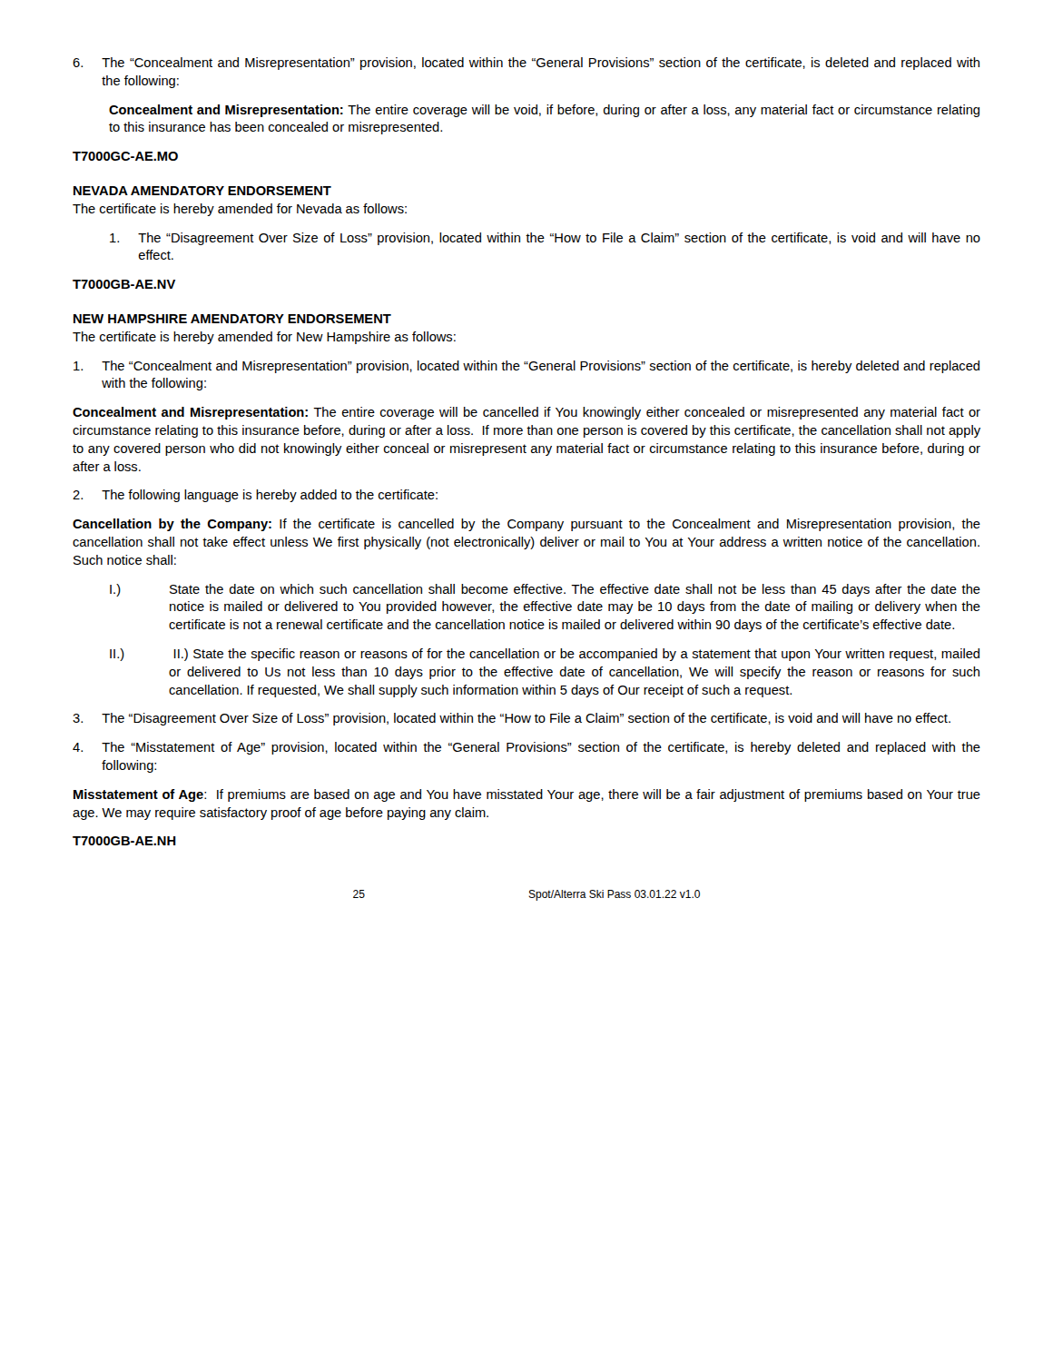6.
The “Concealment and Misrepresentation” provision, located within the “General Provisions” section of the certificate, is deleted and replaced with the following:
Concealment and Misrepresentation: The entire coverage will be void, if before, during or after a loss, any material fact or circumstance relating to this insurance has been concealed or misrepresented.
T7000GC-AE.MO
NEVADA AMENDATORY ENDORSEMENT
The certificate is hereby amended for Nevada as follows:
1.
The “Disagreement Over Size of Loss” provision, located within the “How to File a Claim” section of the certificate, is void and will have no effect.
T7000GB-AE.NV
NEW HAMPSHIRE AMENDATORY ENDORSEMENT
The certificate is hereby amended for New Hampshire as follows:
1.
The “Concealment and Misrepresentation” provision, located within the “General Provisions” section of the certificate, is hereby deleted and replaced with the following:
Concealment and Misrepresentation: The entire coverage will be cancelled if You knowingly either concealed or misrepresented any material fact or circumstance relating to this insurance before, during or after a loss. If more than one person is covered by this certificate, the cancellation shall not apply to any covered person who did not knowingly either conceal or misrepresent any material fact or circumstance relating to this insurance before, during or after a loss.
2.
The following language is hereby added to the certificate:
Cancellation by the Company: If the certificate is cancelled by the Company pursuant to the Concealment and Misrepresentation provision, the cancellation shall not take effect unless We first physically (not electronically) deliver or mail to You at Your address a written notice of the cancellation. Such notice shall:
I.)
State the date on which such cancellation shall become effective. The effective date shall not be less than 45 days after the date the notice is mailed or delivered to You provided however, the effective date may be 10 days from the date of mailing or delivery when the certificate is not a renewal certificate and the cancellation notice is mailed or delivered within 90 days of the certificate’s effective date.
II.)
II.) State the specific reason or reasons of for the cancellation or be accompanied by a statement that upon Your written request, mailed or delivered to Us not less than 10 days prior to the effective date of cancellation, We will specify the reason or reasons for such cancellation. If requested, We shall supply such information within 5 days of Our receipt of such a request.
3.
The “Disagreement Over Size of Loss” provision, located within the “How to File a Claim” section of the certificate, is void and will have no effect.
4.
The “Misstatement of Age” provision, located within the “General Provisions” section of the certificate, is hereby deleted and replaced with the following:
Misstatement of Age: If premiums are based on age and You have misstated Your age, there will be a fair adjustment of premiums based on Your true age. We may require satisfactory proof of age before paying any claim.
T7000GB-AE.NH
25 Spot/Alterra Ski Pass 03.01.22 v1.0